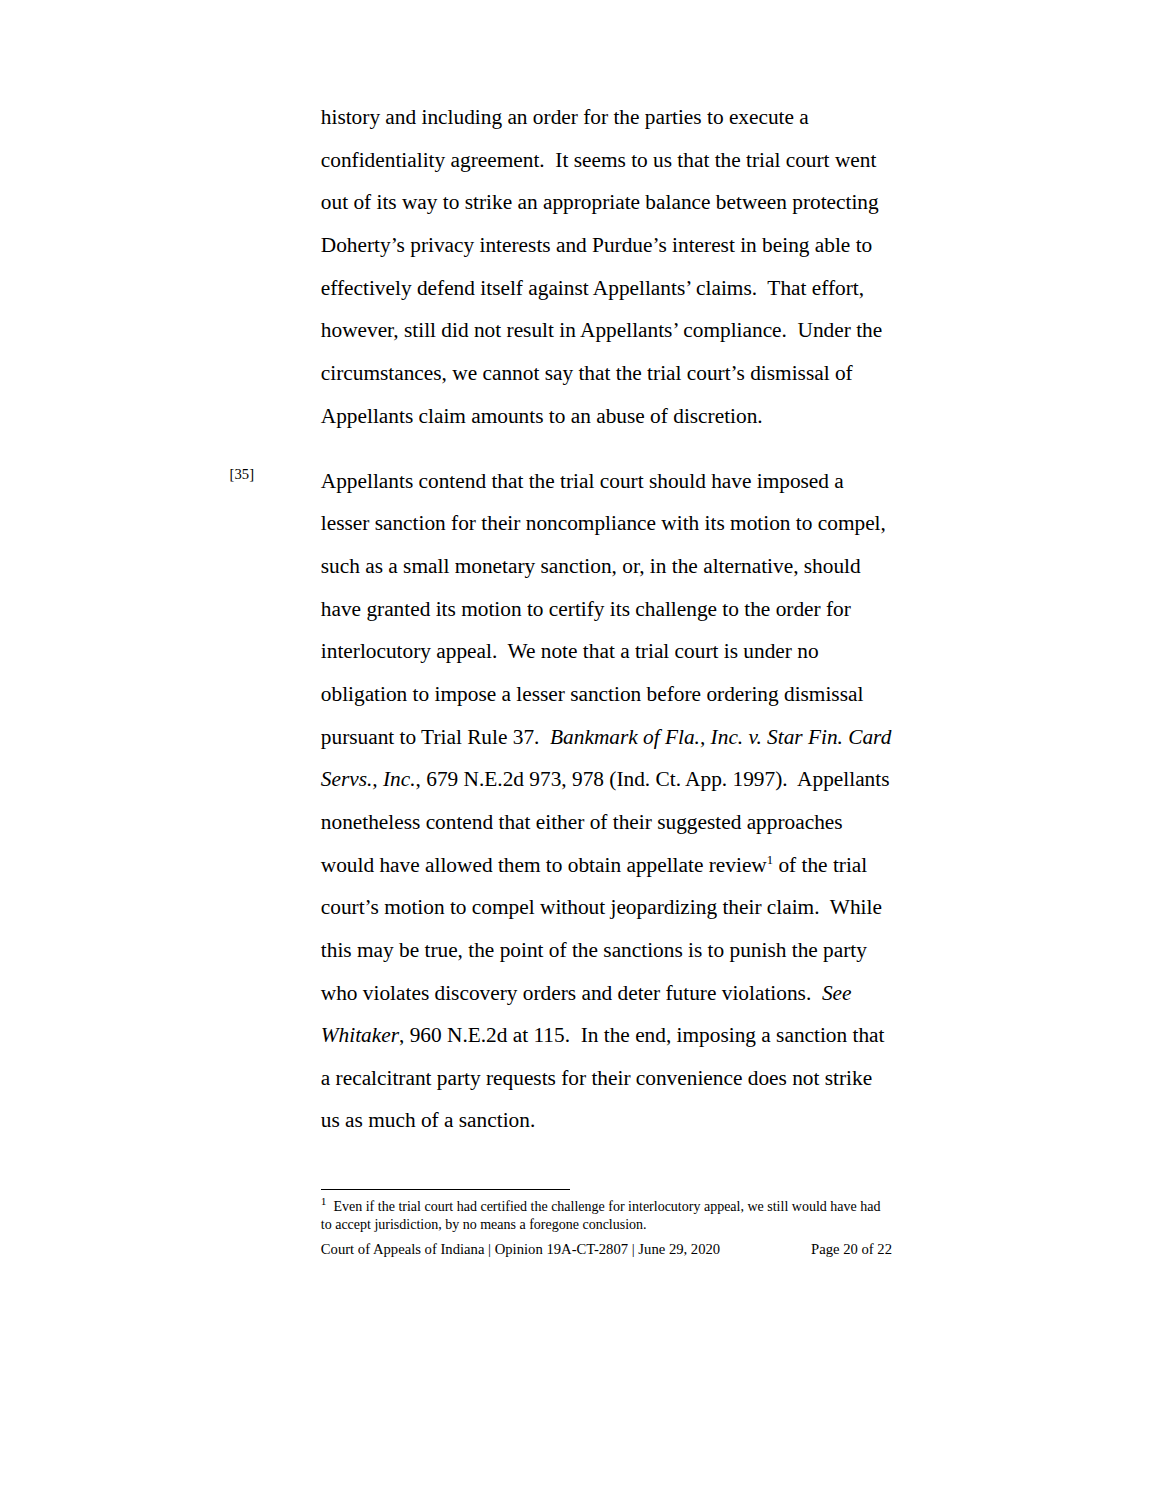history and including an order for the parties to execute a confidentiality agreement. It seems to us that the trial court went out of its way to strike an appropriate balance between protecting Doherty’s privacy interests and Purdue’s interest in being able to effectively defend itself against Appellants’ claims. That effort, however, still did not result in Appellants’ compliance. Under the circumstances, we cannot say that the trial court’s dismissal of Appellants claim amounts to an abuse of discretion.
[35] Appellants contend that the trial court should have imposed a lesser sanction for their noncompliance with its motion to compel, such as a small monetary sanction, or, in the alternative, should have granted its motion to certify its challenge to the order for interlocutory appeal. We note that a trial court is under no obligation to impose a lesser sanction before ordering dismissal pursuant to Trial Rule 37. Bankmark of Fla., Inc. v. Star Fin. Card Servs., Inc., 679 N.E.2d 973, 978 (Ind. Ct. App. 1997). Appellants nonetheless contend that either of their suggested approaches would have allowed them to obtain appellate review1 of the trial court’s motion to compel without jeopardizing their claim. While this may be true, the point of the sanctions is to punish the party who violates discovery orders and deter future violations. See Whitaker, 960 N.E.2d at 115. In the end, imposing a sanction that a recalcitrant party requests for their convenience does not strike us as much of a sanction.
1 Even if the trial court had certified the challenge for interlocutory appeal, we still would have had to accept jurisdiction, by no means a foregone conclusion.
Court of Appeals of Indiana | Opinion 19A-CT-2807 | June 29, 2020 Page 20 of 22